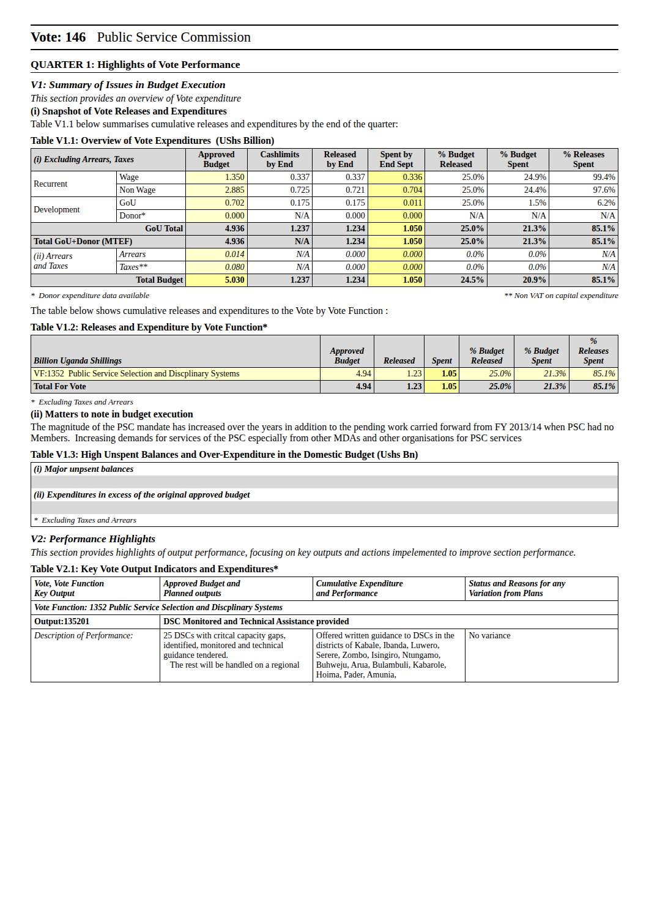Vote: 146 Public Service Commission
QUARTER 1: Highlights of Vote Performance
V1: Summary of Issues in Budget Execution
This section provides an overview of Vote expenditure
(i) Snapshot of Vote Releases and Expenditures
Table V1.1 below summarises cumulative releases and expenditures by the end of the quarter:
Table V1.1: Overview of Vote Expenditures (UShs Billion)
| (i) Excluding Arrears, Taxes | Approved Budget | Cashlimits by End | Released by End | Spent by End Sept | % Budget Released | % Budget Spent | % Releases Spent |
| --- | --- | --- | --- | --- | --- | --- | --- |
| Recurrent | Wage | 1.350 | 0.337 | 0.337 | 0.336 | 25.0% | 24.9% | 99.4% |
| Non Wage | 2.885 | 0.725 | 0.721 | 0.704 | 25.0% | 24.4% | 97.6% |
| Development | GoU | 0.702 | 0.175 | 0.175 | 0.011 | 25.0% | 1.5% | 6.2% |
| Donor* | 0.000 | N/A | 0.000 | 0.000 | N/A | N/A | N/A |
| GoU Total | 4.936 | 1.237 | 1.234 | 1.050 | 25.0% | 21.3% | 85.1% |
| Total GoU+Donor (MTEF) | 4.936 | N/A | 1.234 | 1.050 | 25.0% | 21.3% | 85.1% |
| (ii) Arrears and Taxes | Arrears | 0.014 | N/A | 0.000 | 0.000 | 0.0% | 0.0% | N/A |
| Taxes** | 0.080 | N/A | 0.000 | 0.000 | 0.0% | 0.0% | N/A |
| Total Budget | 5.030 | 1.237 | 1.234 | 1.050 | 24.5% | 20.9% | 85.1% |
* Donor expenditure data available ** Non VAT on capital expenditure
The table below shows cumulative releases and expenditures to the Vote by Vote Function :
Table V1.2: Releases and Expenditure by Vote Function*
| Billion Uganda Shillings | Approved Budget | Released | Spent | % Budget Released | % Budget Spent | % Releases Spent |
| --- | --- | --- | --- | --- | --- | --- |
| VF:1352 Public Service Selection and Discplinary Systems | 4.94 | 1.23 | 1.05 | 25.0% | 21.3% | 85.1% |
| Total For Vote | 4.94 | 1.23 | 1.05 | 25.0% | 21.3% | 85.1% |
* Excluding Taxes and Arrears
(ii) Matters to note in budget execution
The magnitude of the PSC mandate has increased over the years in addition to the pending work carried forward from FY 2013/14 when PSC had no Members. Increasing demands for services of the PSC especially from other MDAs and other organisations for PSC services
Table V1.3: High Unspent Balances and Over-Expenditure in the Domestic Budget (Ushs Bn)
| (i) Major unpsent balances |
| (ii) Expenditures in excess of the original approved budget |
| * Excluding Taxes and Arrears |
V2: Performance Highlights
This section provides highlights of output performance, focusing on key outputs and actions impelemented to improve section performance.
Table V2.1: Key Vote Output Indicators and Expenditures*
| Vote, Vote Function Key Output | Approved Budget and Planned outputs | Cumulative Expenditure and Performance | Status and Reasons for any Variation from Plans |
| --- | --- | --- | --- |
| Vote Function: 1352 Public Service Selection and Discplinary Systems |
| Output:135201 | DSC Monitored and Technical Assistance provided |
| Description of Performance: | 25 DSCs with critcal capacity gaps, identified, monitored and technical guidance tendered. The rest will be handled on a regional | Offered written guidance to DSCs in the districts of Kabale, Ibanda, Luwero, Serere, Zombo, Isingiro, Ntungamo, Buhweju, Arua, Bulambuli, Kabarole, Hoima, Pader, Amunia, | No variance |